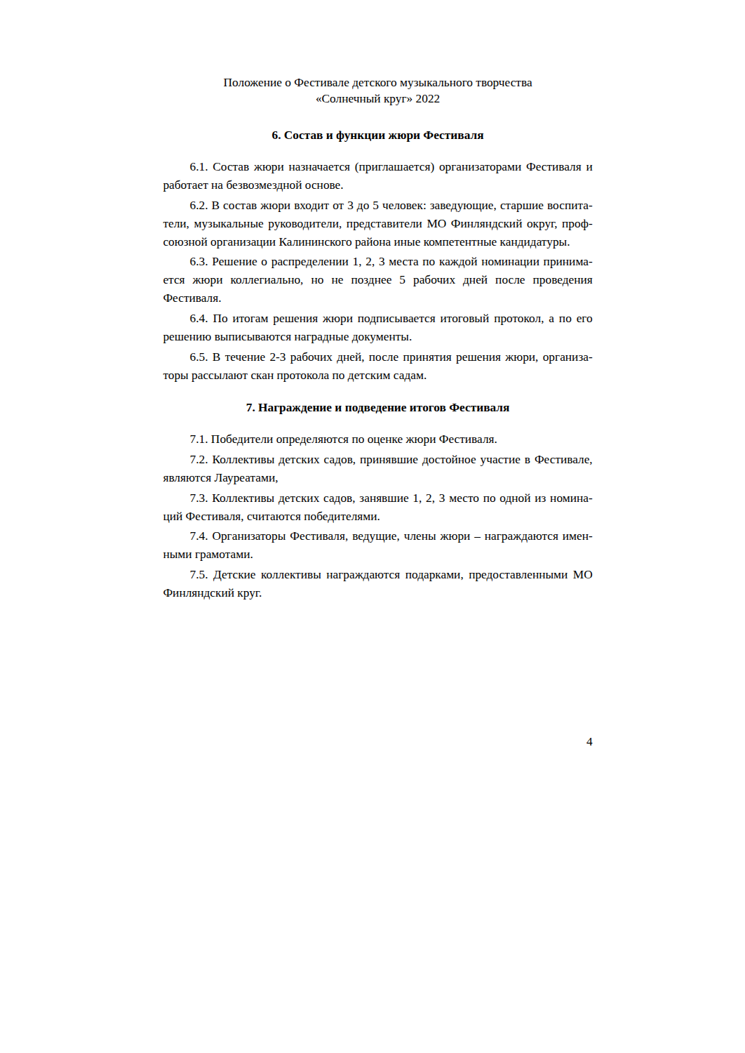Положение о Фестивале детского музыкального творчества «Солнечный круг» 2022
6. Состав и функции жюри Фестиваля
6.1. Состав жюри назначается (приглашается) организаторами Фестиваля и работает на безвозмездной основе.
6.2. В состав жюри входит от 3 до 5 человек: заведующие, старшие воспитатели, музыкальные руководители, представители МО Финляндский округ, профсоюзной организации Калининского района иные компетентные кандидатуры.
6.3. Решение о распределении 1, 2, 3 места по каждой номинации принимается жюри коллегиально, но не позднее 5 рабочих дней после проведения Фестиваля.
6.4. По итогам решения жюри подписывается итоговый протокол, а по его решению выписываются наградные документы.
6.5. В течение 2-3 рабочих дней, после принятия решения жюри, организаторы рассылают скан протокола по детским садам.
7. Награждение и подведение итогов Фестиваля
7.1. Победители определяются по оценке жюри Фестиваля.
7.2. Коллективы детских садов, принявшие достойное участие в Фестивале, являются Лауреатами,
7.3. Коллективы детских садов, занявшие 1, 2, 3 место по одной из номинаций Фестиваля, считаются победителями.
7.4. Организаторы Фестиваля, ведущие, члены жюри – награждаются именными грамотами.
7.5. Детские коллективы награждаются подарками, предоставленными МО Финляндский круг.
4